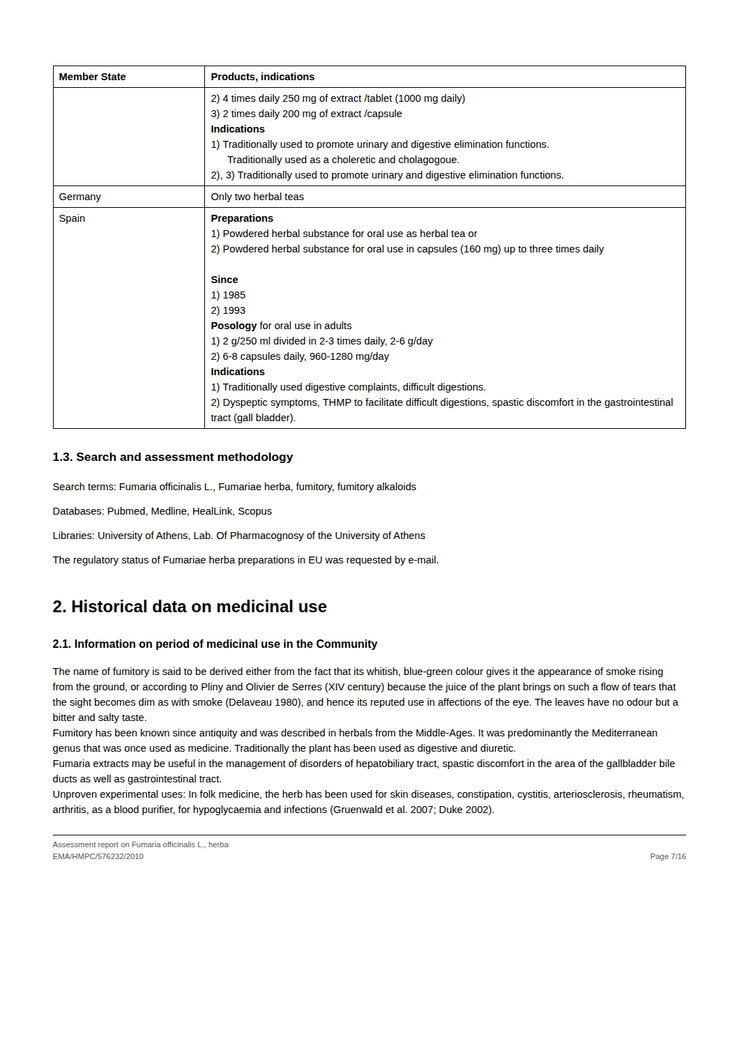| Member State | Products, indications |
| --- | --- |
| | 2) 4 times daily 250 mg of extract /tablet (1000 mg daily) 3) 2 times daily 200 mg of extract /capsule Indications 1) Traditionally used to promote urinary and digestive elimination functions. Traditionally used as a choleretic and cholagogoue. 2), 3) Traditionally used to promote urinary and digestive elimination functions. |
| Germany | Only two herbal teas |
| Spain | Preparations 1) Powdered herbal substance for oral use as herbal tea or 2) Powdered herbal substance for oral use in capsules (160 mg) up to three times daily Since 1) 1985 2) 1993 Posology for oral use in adults 1) 2 g/250 ml divided in 2-3 times daily, 2-6 g/day 2) 6-8 capsules daily, 960-1280 mg/day Indications 1) Traditionally used digestive complaints, difficult digestions. 2) Dyspeptic symptoms, THMP to facilitate difficult digestions, spastic discomfort in the gastrointestinal tract (gall bladder). |
1.3. Search and assessment methodology
Search terms: Fumaria officinalis L., Fumariae herba, fumitory, fumitory alkaloids
Databases: Pubmed, Medline, HealLink, Scopus
Libraries: University of Athens, Lab. Of Pharmacognosy of the University of Athens
The regulatory status of Fumariae herba preparations in EU was requested by e-mail.
2. Historical data on medicinal use
2.1. Information on period of medicinal use in the Community
The name of fumitory is said to be derived either from the fact that its whitish, blue-green colour gives it the appearance of smoke rising from the ground, or according to Pliny and Olivier de Serres (XIV century) because the juice of the plant brings on such a flow of tears that the sight becomes dim as with smoke (Delaveau 1980), and hence its reputed use in affections of the eye. The leaves have no odour but a bitter and salty taste.
Fumitory has been known since antiquity and was described in herbals from the Middle-Ages. It was predominantly the Mediterranean genus that was once used as medicine. Traditionally the plant has been used as digestive and diuretic.
Fumaria extracts may be useful in the management of disorders of hepatobiliary tract, spastic discomfort in the area of the gallbladder bile ducts as well as gastrointestinal tract.
Unproven experimental uses: In folk medicine, the herb has been used for skin diseases, constipation, cystitis, arteriosclerosis, rheumatism, arthritis, as a blood purifier, for hypoglycaemia and infections (Gruenwald et al. 2007; Duke 2002).
Assessment report on Fumaria officinalis L., herba
EMA/HMPC/576232/2010
Page 7/16